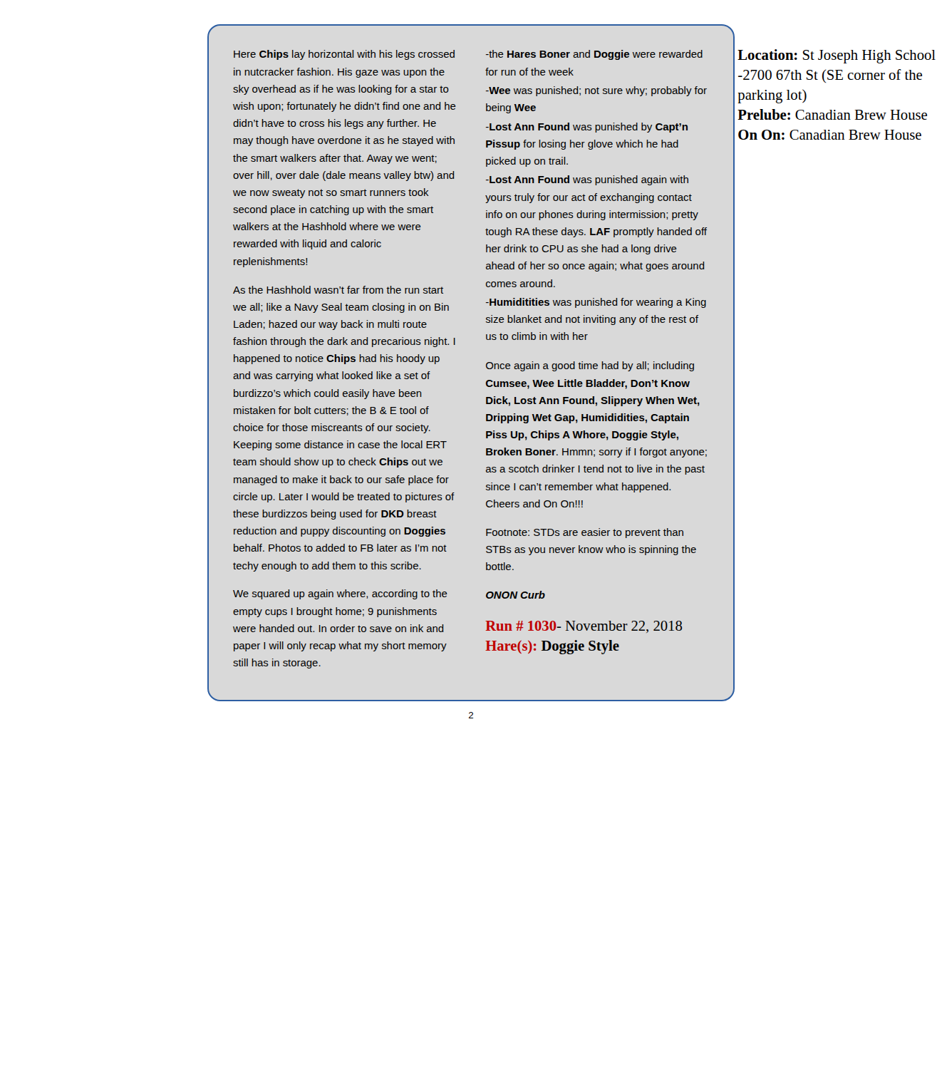Here Chips lay horizontal with his legs crossed in nutcracker fashion. His gaze was upon the sky overhead as if he was looking for a star to wish upon; fortunately he didn’t find one and he didn’t have to cross his legs any further. He may though have overdone it as he stayed with the smart walkers after that. Away we went; over hill, over dale (dale means valley btw) and we now sweaty not so smart runners took second place in catching up with the smart walkers at the Hashhold where we were rewarded with liquid and caloric replenishments!
As the Hashhold wasn’t far from the run start we all; like a Navy Seal team closing in on Bin Laden; hazed our way back in multi route fashion through the dark and precarious night. I happened to notice Chips had his hoody up and was carrying what looked like a set of burdizzo’s which could easily have been mistaken for bolt cutters; the B & E tool of choice for those miscreants of our society. Keeping some distance in case the local ERT team should show up to check Chips out we managed to make it back to our safe place for circle up. Later I would be treated to pictures of these burdizzos being used for DKD breast reduction and puppy discounting on Doggies behalf. Photos to added to FB later as I’m not techy enough to add them to this scribe.
We squared up again where, according to the empty cups I brought home; 9 punishments were handed out. In order to save on ink and paper I will only recap what my short memory still has in storage.
-the Hares Boner and Doggie were rewarded for run of the week
-Wee was punished; not sure why; probably for being Wee
-Lost Ann Found was punished by Capt’n Pissup for losing her glove which he had picked up on trail.
-Lost Ann Found was punished again with yours truly for our act of exchanging contact info on our phones during intermission; pretty tough RA these days. LAF promptly handed off her drink to CPU as she had a long drive ahead of her so once again; what goes around comes around.
-Humiditities was punished for wearing a King size blanket and not inviting any of the rest of us to climb in with her
Once again a good time had by all; including Cumsee, Wee Little Bladder, Don’t Know Dick, Lost Ann Found, Slippery When Wet, Dripping Wet Gap, Humididities, Captain Piss Up, Chips A Whore, Doggie Style, Broken Boner. Hmmn; sorry if I forgot anyone; as a scotch drinker I tend not to live in the past since I can’t remember what happened.
Cheers and On On!!!
Footnote: STDs are easier to prevent than STBs as you never know who is spinning the bottle.
ONON Curb
Run # 1030- November 22, 2018
Hare(s): Doggie Style
Location: St Joseph High School -2700 67th St (SE corner of the parking lot)
Prelube: Canadian Brew House
On On: Canadian Brew House
2